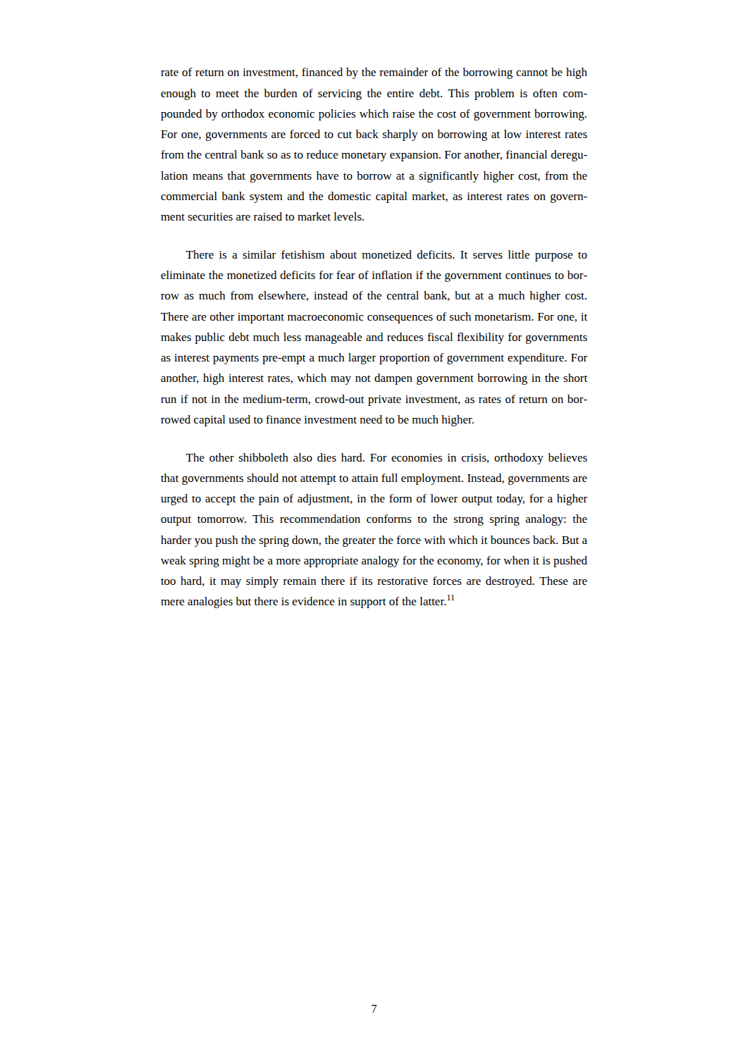rate of return on investment, financed by the remainder of the borrowing cannot be high enough to meet the burden of servicing the entire debt. This problem is often compounded by orthodox economic policies which raise the cost of government borrowing. For one, governments are forced to cut back sharply on borrowing at low interest rates from the central bank so as to reduce monetary expansion. For another, financial deregulation means that governments have to borrow at a significantly higher cost, from the commercial bank system and the domestic capital market, as interest rates on government securities are raised to market levels.
There is a similar fetishism about monetized deficits. It serves little purpose to eliminate the monetized deficits for fear of inflation if the government continues to borrow as much from elsewhere, instead of the central bank, but at a much higher cost. There are other important macroeconomic consequences of such monetarism. For one, it makes public debt much less manageable and reduces fiscal flexibility for governments as interest payments pre-empt a much larger proportion of government expenditure. For another, high interest rates, which may not dampen government borrowing in the short run if not in the medium-term, crowd-out private investment, as rates of return on borrowed capital used to finance investment need to be much higher.
The other shibboleth also dies hard. For economies in crisis, orthodoxy believes that governments should not attempt to attain full employment. Instead, governments are urged to accept the pain of adjustment, in the form of lower output today, for a higher output tomorrow. This recommendation conforms to the strong spring analogy: the harder you push the spring down, the greater the force with which it bounces back. But a weak spring might be a more appropriate analogy for the economy, for when it is pushed too hard, it may simply remain there if its restorative forces are destroyed. These are mere analogies but there is evidence in support of the latter.11
7